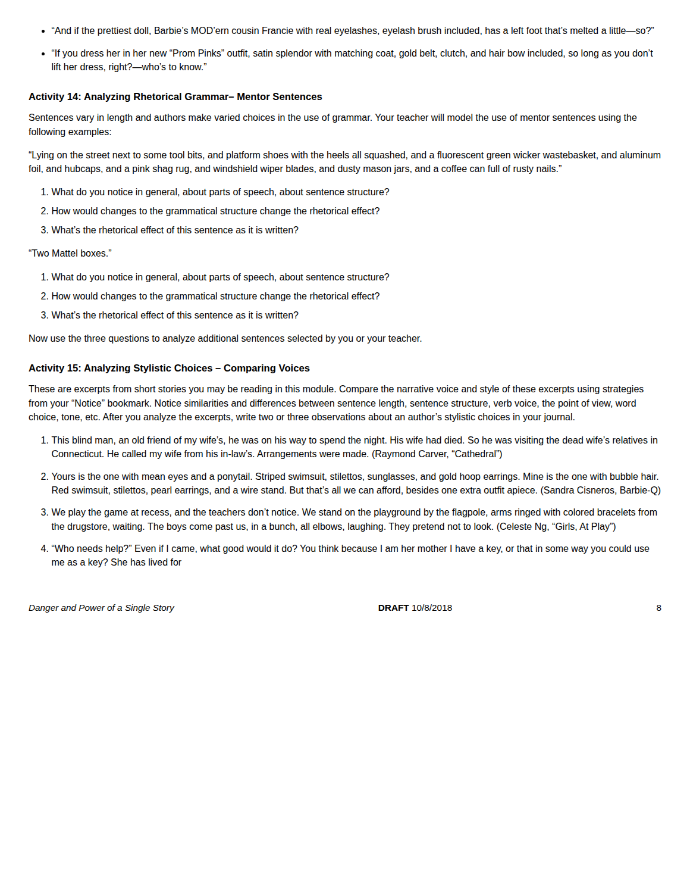“And if the prettiest doll, Barbie’s MOD’ern cousin Francie with real eyelashes, eyelash brush included, has a left foot that’s melted a little—so?”
“If you dress her in her new “Prom Pinks” outfit, satin splendor with matching coat, gold belt, clutch, and hair bow included, so long as you don’t lift her dress, right?—who’s to know.”
Activity 14: Analyzing Rhetorical Grammar– Mentor Sentences
Sentences vary in length and authors make varied choices in the use of grammar. Your teacher will model the use of mentor sentences using the following examples:
“Lying on the street next to some tool bits, and platform shoes with the heels all squashed, and a fluorescent green wicker wastebasket, and aluminum foil, and hubcaps, and a pink shag rug, and windshield wiper blades, and dusty mason jars, and a coffee can full of rusty nails.”
What do you notice in general, about parts of speech, about sentence structure?
How would changes to the grammatical structure change the rhetorical effect?
What’s the rhetorical effect of this sentence as it is written?
“Two Mattel boxes.”
What do you notice in general, about parts of speech, about sentence structure?
How would changes to the grammatical structure change the rhetorical effect?
What’s the rhetorical effect of this sentence as it is written?
Now use the three questions to analyze additional sentences selected by you or your teacher.
Activity 15: Analyzing Stylistic Choices – Comparing Voices
These are excerpts from short stories you may be reading in this module. Compare the narrative voice and style of these excerpts using strategies from your “Notice” bookmark. Notice similarities and differences between sentence length, sentence structure, verb voice, the point of view, word choice, tone, etc. After you analyze the excerpts, write two or three observations about an author’s stylistic choices in your journal.
This blind man, an old friend of my wife’s, he was on his way to spend the night. His wife had died. So he was visiting the dead wife’s relatives in Connecticut. He called my wife from his in-law’s. Arrangements were made. (Raymond Carver, “Cathedral”)
Yours is the one with mean eyes and a ponytail. Striped swimsuit, stilettos, sunglasses, and gold hoop earrings. Mine is the one with bubble hair. Red swimsuit, stilettos, pearl earrings, and a wire stand. But that’s all we can afford, besides one extra outfit apiece. (Sandra Cisneros, Barbie-Q)
We play the game at recess, and the teachers don’t notice. We stand on the playground by the flagpole, arms ringed with colored bracelets from the drugstore, waiting. The boys come past us, in a bunch, all elbows, laughing. They pretend not to look. (Celeste Ng, “Girls, At Play”)
“Who needs help?” Even if I came, what good would it do? You think because I am her mother I have a key, or that in some way you could use me as a key? She has lived for
Danger and Power of a Single Story DRAFT 10/8/2018 8